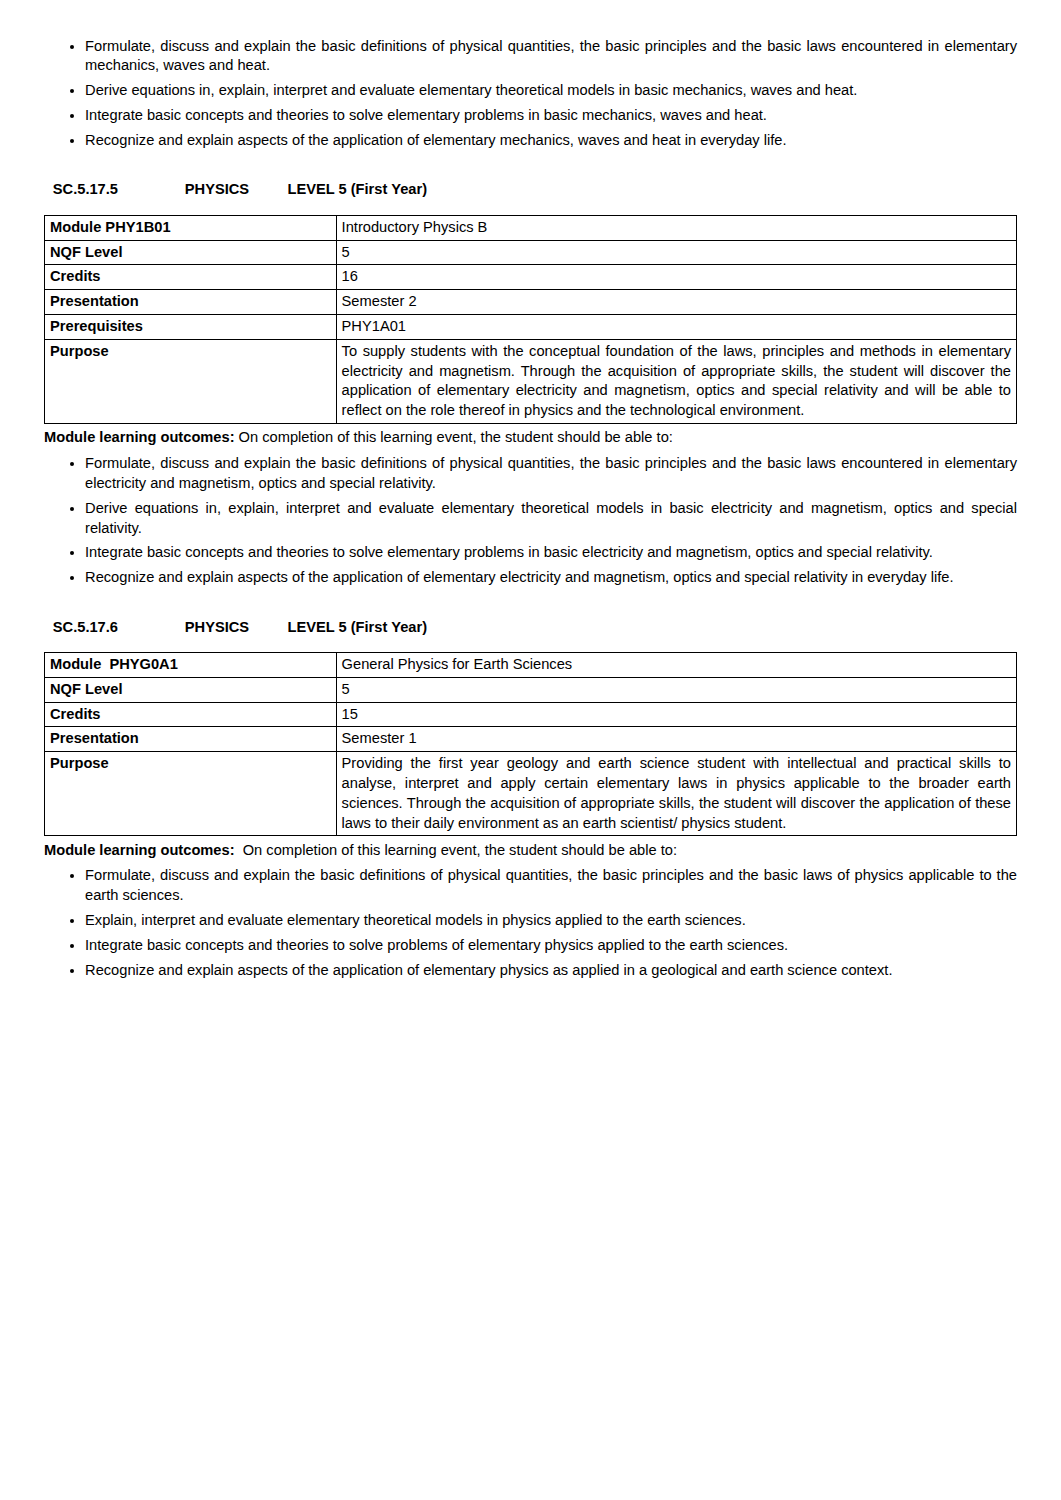Formulate, discuss and explain the basic definitions of physical quantities, the basic principles and the basic laws encountered in elementary mechanics, waves and heat.
Derive equations in, explain, interpret and evaluate elementary theoretical models in basic mechanics, waves and heat.
Integrate basic concepts and theories to solve elementary problems in basic mechanics, waves and heat.
Recognize and explain aspects of the application of elementary mechanics, waves and heat in everyday life.
SC.5.17.5 PHYSICSLEVEL 5 (First Year)
| Module PHY1B01 | Introductory Physics B |
| NQF Level | 5 |
| Credits | 16 |
| Presentation | Semester 2 |
| Prerequisites | PHY1A01 |
| Purpose | To supply students with the conceptual foundation of the laws, principles and methods in elementary electricity and magnetism. Through the acquisition of appropriate skills, the student will discover the application of elementary electricity and magnetism, optics and special relativity and will be able to reflect on the role thereof in physics and the technological environment. |
Module learning outcomes: On completion of this learning event, the student should be able to:
Formulate, discuss and explain the basic definitions of physical quantities, the basic principles and the basic laws encountered in elementary electricity and magnetism, optics and special relativity.
Derive equations in, explain, interpret and evaluate elementary theoretical models in basic electricity and magnetism, optics and special relativity.
Integrate basic concepts and theories to solve elementary problems in basic electricity and magnetism, optics and special relativity.
Recognize and explain aspects of the application of elementary electricity and magnetism, optics and special relativity in everyday life.
SC.5.17.6 PHYSICSLEVEL 5 (First Year)
| Module PHYG0A1 | General Physics for Earth Sciences |
| NQF Level | 5 |
| Credits | 15 |
| Presentation | Semester 1 |
| Purpose | Providing the first year geology and earth science student with intellectual and practical skills to analyse, interpret and apply certain elementary laws in physics applicable to the broader earth sciences. Through the acquisition of appropriate skills, the student will discover the application of these laws to their daily environment as an earth scientist/ physics student. |
Module learning outcomes: On completion of this learning event, the student should be able to:
Formulate, discuss and explain the basic definitions of physical quantities, the basic principles and the basic laws of physics applicable to the earth sciences.
Explain, interpret and evaluate elementary theoretical models in physics applied to the earth sciences.
Integrate basic concepts and theories to solve problems of elementary physics applied to the earth sciences.
Recognize and explain aspects of the application of elementary physics as applied in a geological and earth science context.